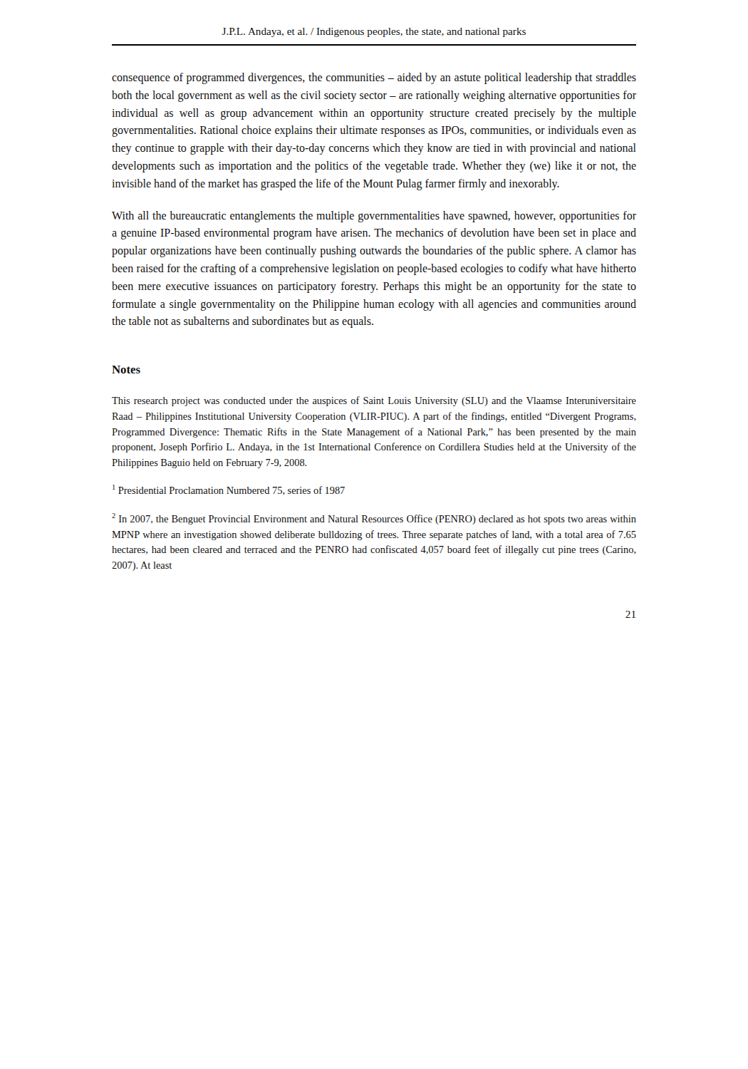J.P.L. Andaya, et al. / Indigenous peoples, the state, and national parks
consequence of programmed divergences, the communities – aided by an astute political leadership that straddles both the local government as well as the civil society sector – are rationally weighing alternative opportunities for individual as well as group advancement within an opportunity structure created precisely by the multiple governmentalities. Rational choice explains their ultimate responses as IPOs, communities, or individuals even as they continue to grapple with their day-to-day concerns which they know are tied in with provincial and national developments such as importation and the politics of the vegetable trade. Whether they (we) like it or not, the invisible hand of the market has grasped the life of the Mount Pulag farmer firmly and inexorably.
With all the bureaucratic entanglements the multiple governmentalities have spawned, however, opportunities for a genuine IP-based environmental program have arisen. The mechanics of devolution have been set in place and popular organizations have been continually pushing outwards the boundaries of the public sphere. A clamor has been raised for the crafting of a comprehensive legislation on people-based ecologies to codify what have hitherto been mere executive issuances on participatory forestry. Perhaps this might be an opportunity for the state to formulate a single governmentality on the Philippine human ecology with all agencies and communities around the table not as subalterns and subordinates but as equals.
Notes
This research project was conducted under the auspices of Saint Louis University (SLU) and the Vlaamse Interuniversitaire Raad – Philippines Institutional University Cooperation (VLIR-PIUC). A part of the findings, entitled “Divergent Programs, Programmed Divergence: Thematic Rifts in the State Management of a National Park,” has been presented by the main proponent, Joseph Porfirio L. Andaya, in the 1st International Conference on Cordillera Studies held at the University of the Philippines Baguio held on February 7-9, 2008.
1 Presidential Proclamation Numbered 75, series of 1987
2 In 2007, the Benguet Provincial Environment and Natural Resources Office (PENRO) declared as hot spots two areas within MPNP where an investigation showed deliberate bulldozing of trees. Three separate patches of land, with a total area of 7.65 hectares, had been cleared and terraced and the PENRO had confiscated 4,057 board feet of illegally cut pine trees (Carino, 2007). At least
21